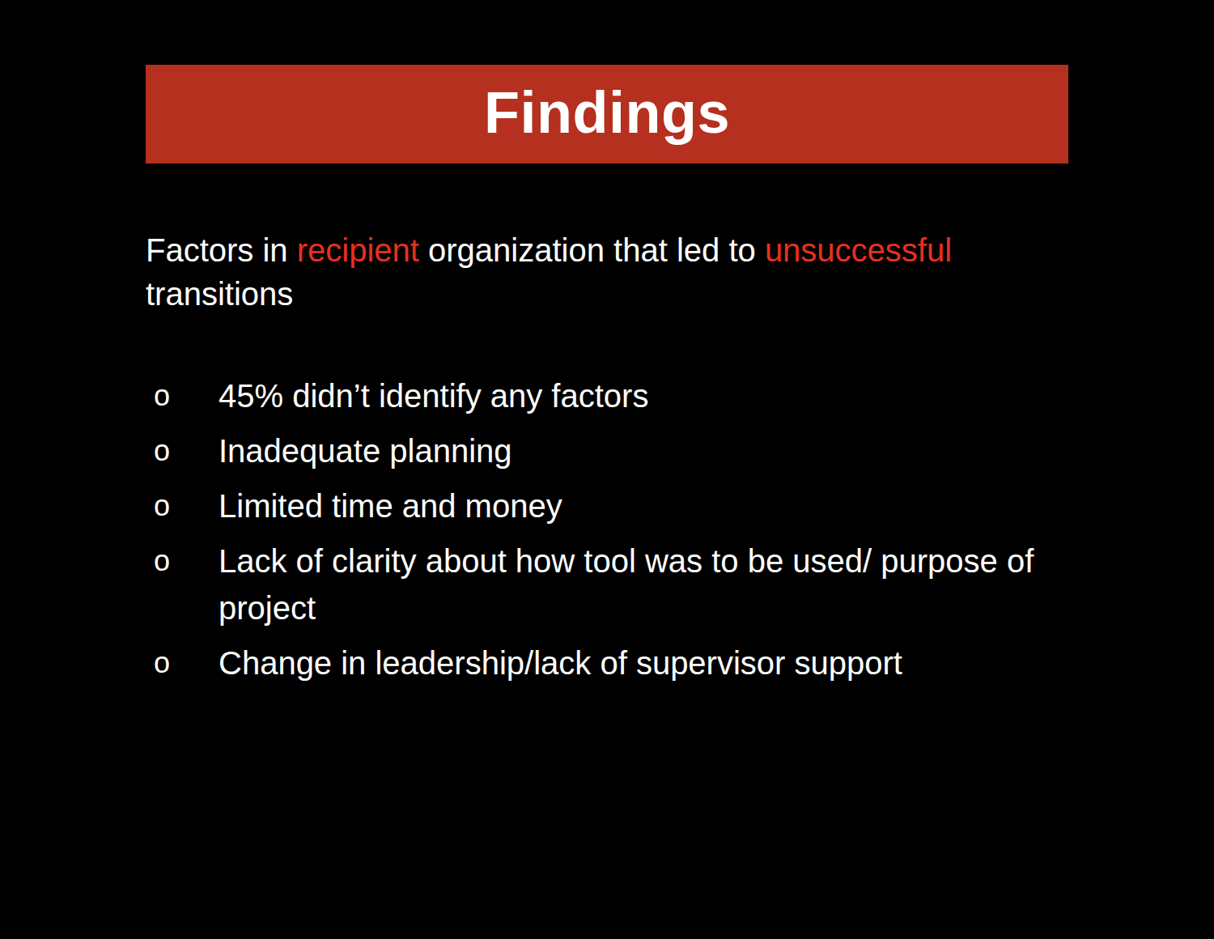Findings
Factors in recipient organization that led to unsuccessful transitions
45% didn’t identify any factors
Inadequate planning
Limited time and money
Lack of clarity about how tool was to be used/ purpose of project
Change in leadership/lack of supervisor support